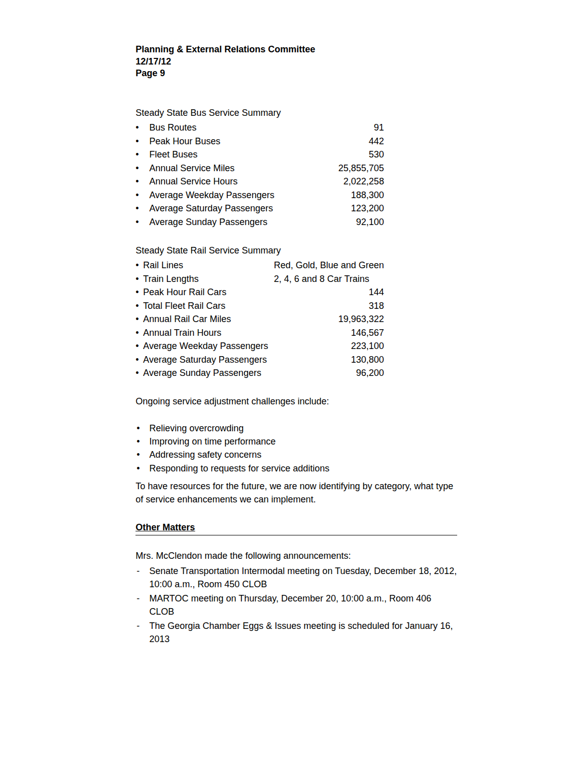Planning & External Relations Committee
12/17/12
Page 9
Steady State Bus Service Summary
| • | Bus Routes | 91 |
| • | Peak Hour Buses | 442 |
| • | Fleet Buses | 530 |
| • | Annual Service Miles | 25,855,705 |
| • | Annual Service Hours | 2,022,258 |
| • | Average Weekday Passengers | 188,300 |
| • | Average Saturday Passengers | 123,200 |
| • | Average Sunday Passengers | 92,100 |
Steady State Rail Service Summary
| • | Rail Lines | Red, Gold, Blue and Green |
| • | Train Lengths | 2, 4, 6 and 8 Car Trains |
| • | Peak Hour Rail Cars | 144 |
| • | Total Fleet Rail Cars | 318 |
| • | Annual Rail Car Miles | 19,963,322 |
| • | Annual Train Hours | 146,567 |
| • | Average Weekday Passengers | 223,100 |
| • | Average Saturday Passengers | 130,800 |
| • | Average Sunday Passengers | 96,200 |
Ongoing service adjustment challenges include:
Relieving overcrowding
Improving on time performance
Addressing safety concerns
Responding to requests for service additions
To have resources for the future, we are now identifying by category, what type of service enhancements we can implement.
Other Matters
Mrs. McClendon made the following announcements:
Senate Transportation Intermodal meeting on Tuesday, December 18, 2012, 10:00 a.m., Room 450 CLOB
MARTOC meeting on Thursday, December 20, 10:00 a.m., Room 406 CLOB
The Georgia Chamber Eggs & Issues meeting is scheduled for January 16, 2013